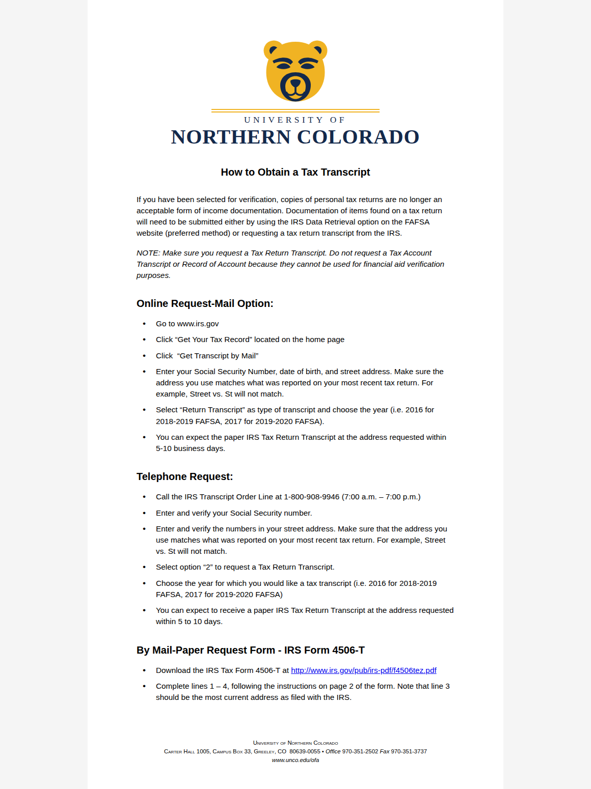UNIVERSITY OF
NORTHERN COLORADO
How to Obtain a Tax Transcript
If you have been selected for verification, copies of personal tax returns are no longer an acceptable form of income documentation. Documentation of items found on a tax return will need to be submitted either by using the IRS Data Retrieval option on the FAFSA website (preferred method) or requesting a tax return transcript from the IRS.
NOTE: Make sure you request a Tax Return Transcript. Do not request a Tax Account Transcript or Record of Account because they cannot be used for financial aid verification purposes.
Online Request-Mail Option:
Go to www.irs.gov
Click “Get Your Tax Record” located on the home page
Click “Get Transcript by Mail”
Enter your Social Security Number, date of birth, and street address. Make sure the address you use matches what was reported on your most recent tax return. For example, Street vs. St will not match.
Select “Return Transcript” as type of transcript and choose the year (i.e. 2016 for 2018-2019 FAFSA, 2017 for 2019-2020 FAFSA).
You can expect the paper IRS Tax Return Transcript at the address requested within 5-10 business days.
Telephone Request:
Call the IRS Transcript Order Line at 1-800-908-9946 (7:00 a.m. – 7:00 p.m.)
Enter and verify your Social Security number.
Enter and verify the numbers in your street address. Make sure that the address you use matches what was reported on your most recent tax return. For example, Street vs. St will not match.
Select option “2” to request a Tax Return Transcript.
Choose the year for which you would like a tax transcript (i.e. 2016 for 2018-2019 FAFSA, 2017 for 2019-2020 FAFSA)
You can expect to receive a paper IRS Tax Return Transcript at the address requested within 5 to 10 days.
By Mail-Paper Request Form - IRS Form 4506-T
Download the IRS Tax Form 4506-T at http://www.irs.gov/pub/irs-pdf/f4506tez.pdf
Complete lines 1 – 4, following the instructions on page 2 of the form. Note that line 3 should be the most current address as filed with the IRS.
University of Northern Colorado
Carter Hall 1005, Campus Box 33, Greeley, CO 80639-0055 • Office 970-351-2502 Fax 970-351-3737
www.unco.edu/ofa